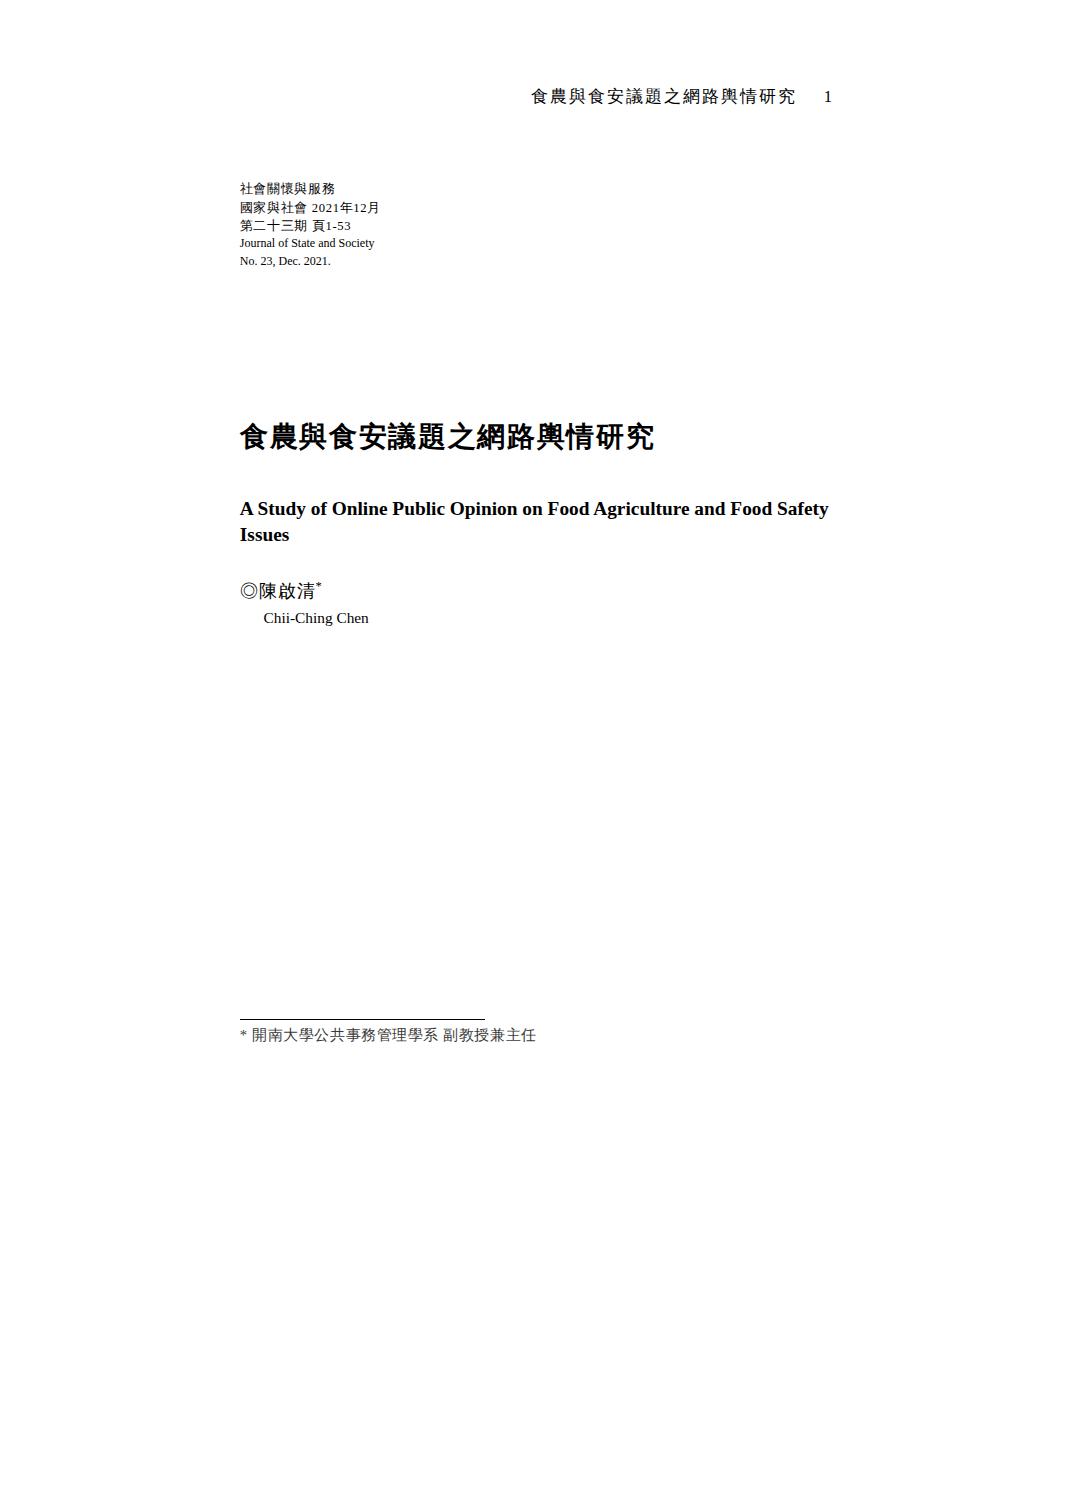食農與食安議題之網路輿情研究1
社會關懷與服務
國家與社會 2021年12月
第二十三期 頁1-53
Journal of State and Society
No. 23, Dec. 2021.
食農與食安議題之網路輿情研究
A Study of Online Public Opinion on Food Agriculture and Food Safety Issues
◎陳啟清* Chii-Ching Chen
* 開南大學公共事務管理學系 副教授兼主任